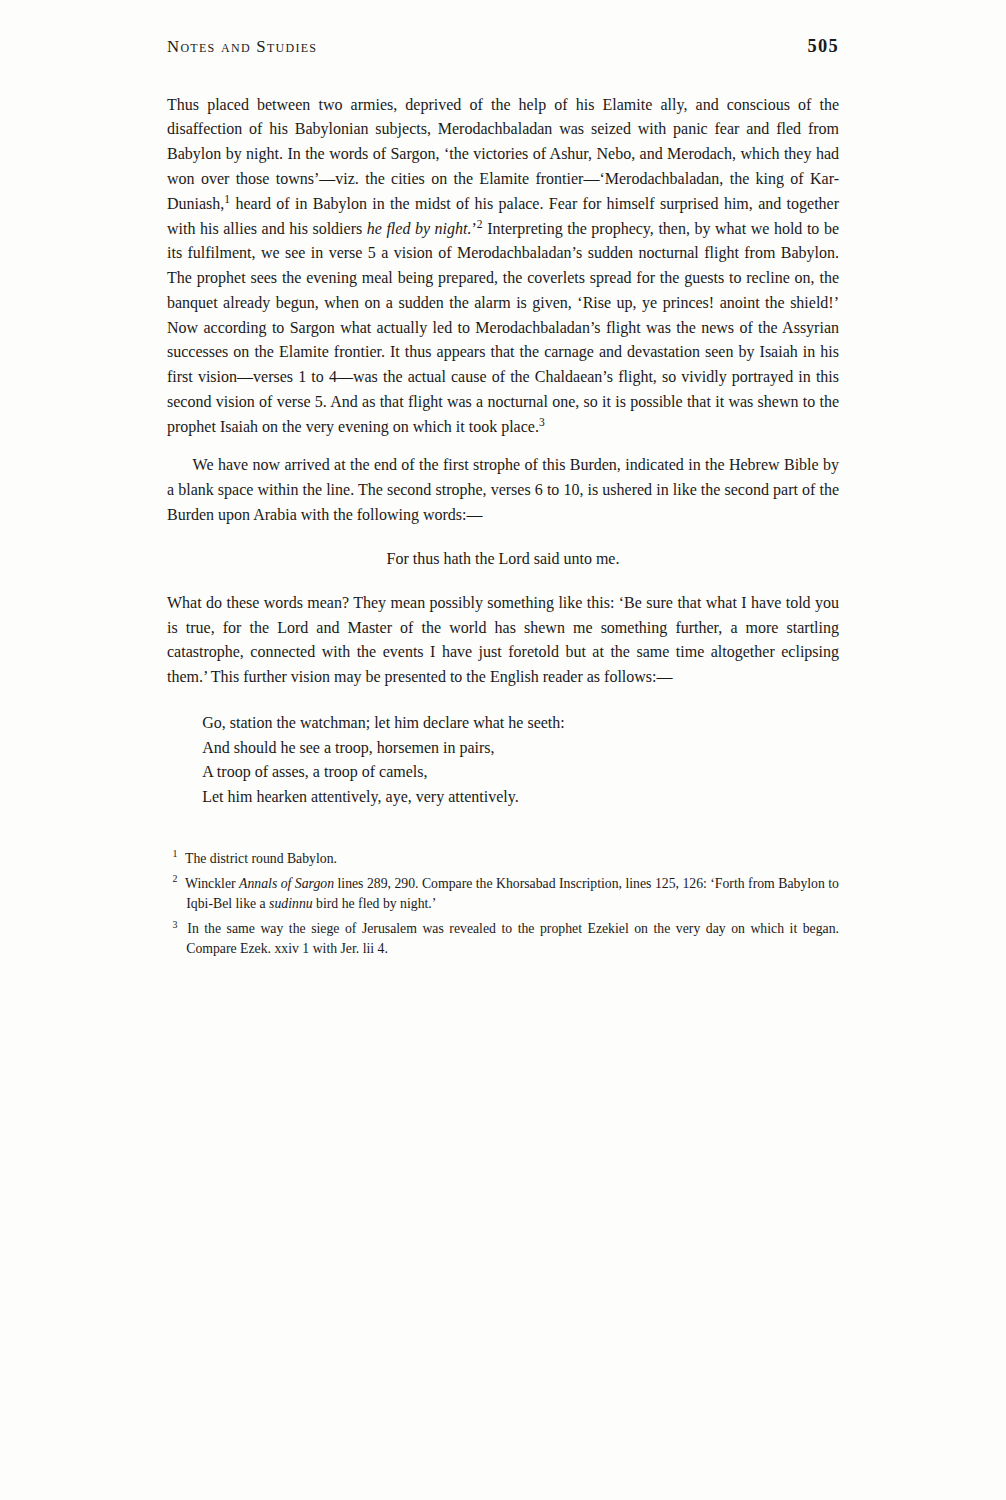Notes and Studies 505
Thus placed between two armies, deprived of the help of his Elamite ally, and conscious of the disaffection of his Babylonian subjects, Merodachbaladan was seized with panic fear and fled from Babylon by night. In the words of Sargon, ‘the victories of Ashur, Nebo, and Merodach, which they had won over those towns’—viz. the cities on the Elamite frontier—‘Merodachbaladan, the king of Kar-Duniash,1 heard of in Babylon in the midst of his palace. Fear for himself surprised him, and together with his allies and his soldiers he fled by night.’2 Interpreting the prophecy, then, by what we hold to be its fulfilment, we see in verse 5 a vision of Merodachbaladan’s sudden nocturnal flight from Babylon. The prophet sees the evening meal being prepared, the coverlets spread for the guests to recline on, the banquet already begun, when on a sudden the alarm is given, ‘Rise up, ye princes! anoint the shield!’ Now according to Sargon what actually led to Merodachbaladan’s flight was the news of the Assyrian successes on the Elamite frontier. It thus appears that the carnage and devastation seen by Isaiah in his first vision—verses 1 to 4—was the actual cause of the Chaldaean’s flight, so vividly portrayed in this second vision of verse 5. And as that flight was a nocturnal one, so it is possible that it was shewn to the prophet Isaiah on the very evening on which it took place.3
We have now arrived at the end of the first strophe of this Burden, indicated in the Hebrew Bible by a blank space within the line. The second strophe, verses 6 to 10, is ushered in like the second part of the Burden upon Arabia with the following words:—
For thus hath the Lord said unto me.
What do these words mean? They mean possibly something like this: ‘Be sure that what I have told you is true, for the Lord and Master of the world has shewn me something further, a more startling catastrophe, connected with the events I have just foretold but at the same time altogether eclipsing them.’ This further vision may be presented to the English reader as follows:—
Go, station the watchman; let him declare what he seeth:
And should he see a troop, horsemen in pairs,
A troop of asses, a troop of camels,
Let him hearken attentively, aye, very attentively.
1 The district round Babylon.
2 Winckler Annals of Sargon lines 289, 290. Compare the Khorsabad Inscription, lines 125, 126: ‘Forth from Babylon to Iqbi-Bel like a sudinnu bird he fled by night.’
3 In the same way the siege of Jerusalem was revealed to the prophet Ezekiel on the very day on which it began. Compare Ezek. xxiv 1 with Jer. lii 4.